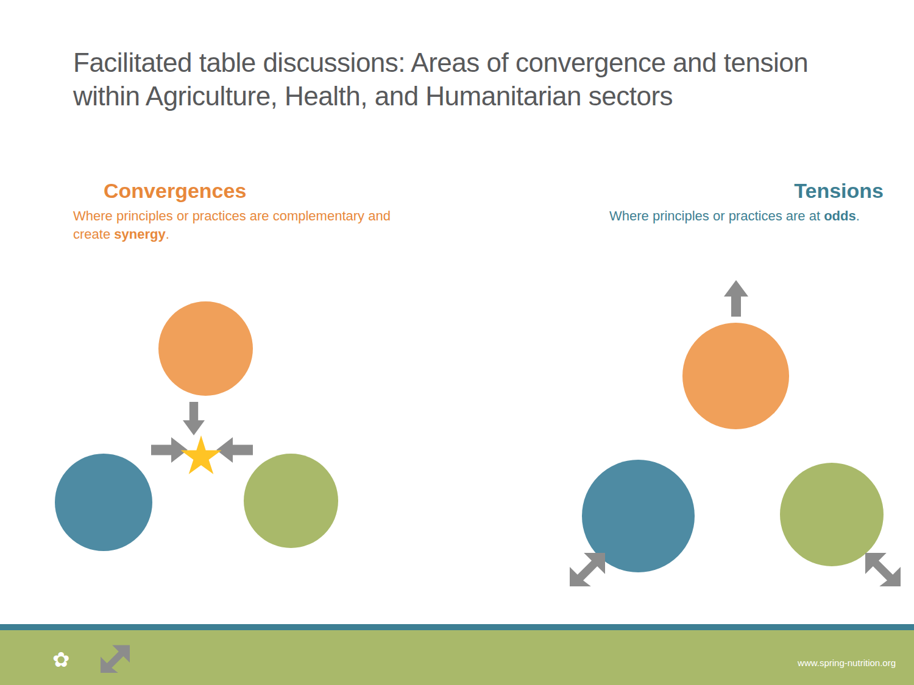Facilitated table discussions: Areas of convergence and tension within Agriculture, Health, and Humanitarian sectors
Convergences
Where principles or practices are complementary and create synergy.
Tensions
Where principles or practices are at odds.
✿
www.spring-nutrition.org